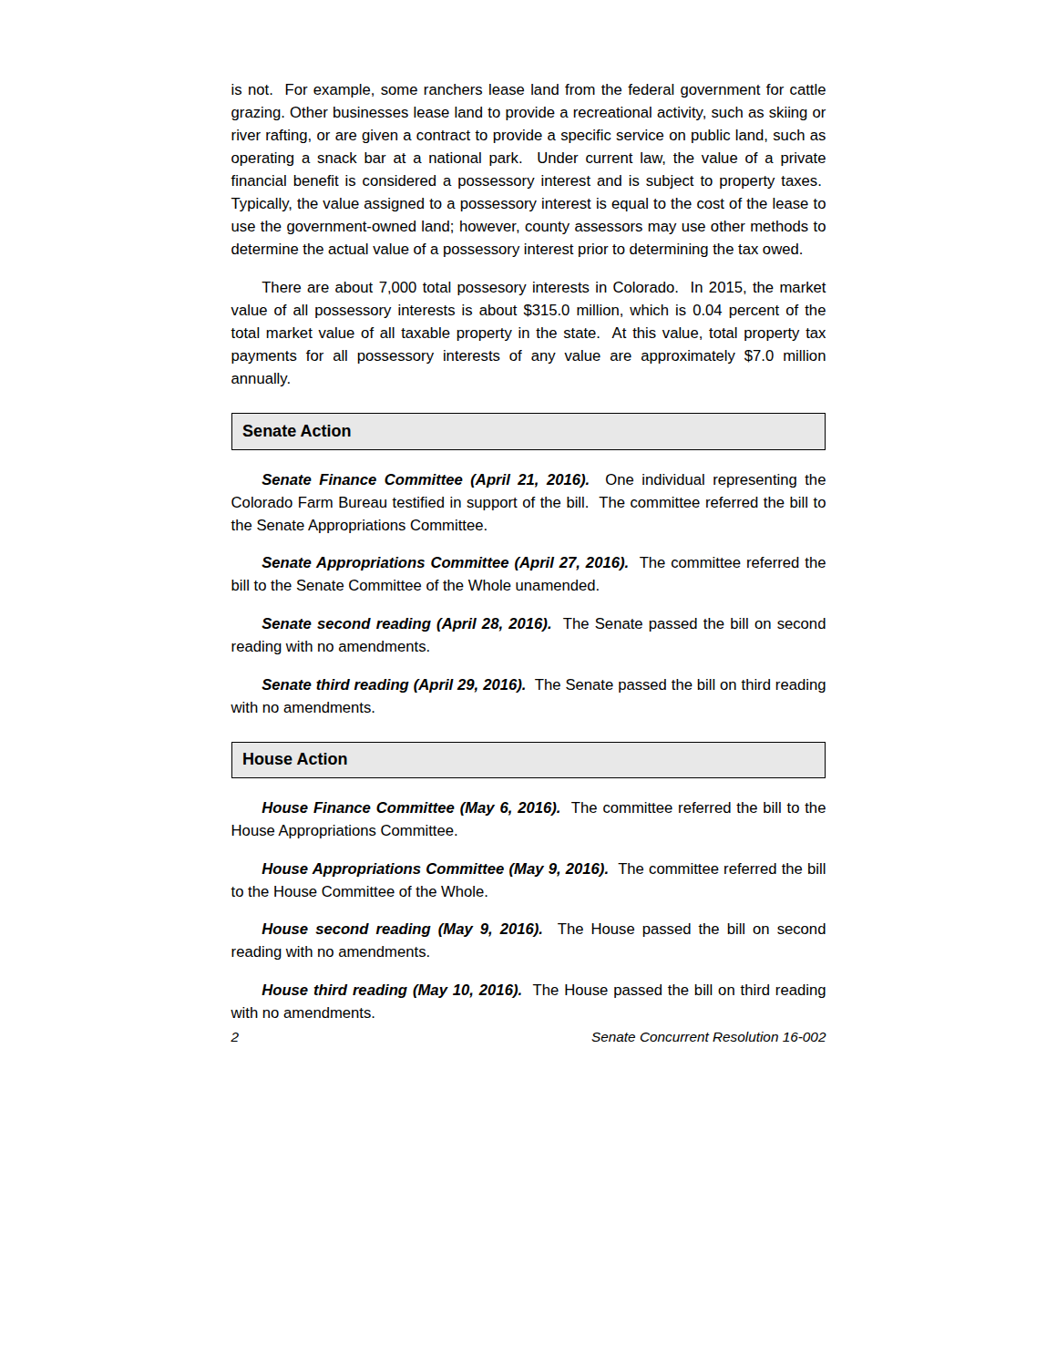is not. For example, some ranchers lease land from the federal government for cattle grazing. Other businesses lease land to provide a recreational activity, such as skiing or river rafting, or are given a contract to provide a specific service on public land, such as operating a snack bar at a national park. Under current law, the value of a private financial benefit is considered a possessory interest and is subject to property taxes. Typically, the value assigned to a possessory interest is equal to the cost of the lease to use the government-owned land; however, county assessors may use other methods to determine the actual value of a possessory interest prior to determining the tax owed.
There are about 7,000 total possesory interests in Colorado. In 2015, the market value of all possessory interests is about $315.0 million, which is 0.04 percent of the total market value of all taxable property in the state. At this value, total property tax payments for all possessory interests of any value are approximately $7.0 million annually.
Senate Action
Senate Finance Committee (April 21, 2016). One individual representing the Colorado Farm Bureau testified in support of the bill. The committee referred the bill to the Senate Appropriations Committee.
Senate Appropriations Committee (April 27, 2016). The committee referred the bill to the Senate Committee of the Whole unamended.
Senate second reading (April 28, 2016). The Senate passed the bill on second reading with no amendments.
Senate third reading (April 29, 2016). The Senate passed the bill on third reading with no amendments.
House Action
House Finance Committee (May 6, 2016). The committee referred the bill to the House Appropriations Committee.
House Appropriations Committee (May 9, 2016). The committee referred the bill to the House Committee of the Whole.
House second reading (May 9, 2016). The House passed the bill on second reading with no amendments.
House third reading (May 10, 2016). The House passed the bill on third reading with no amendments.
2 Senate Concurrent Resolution 16-002